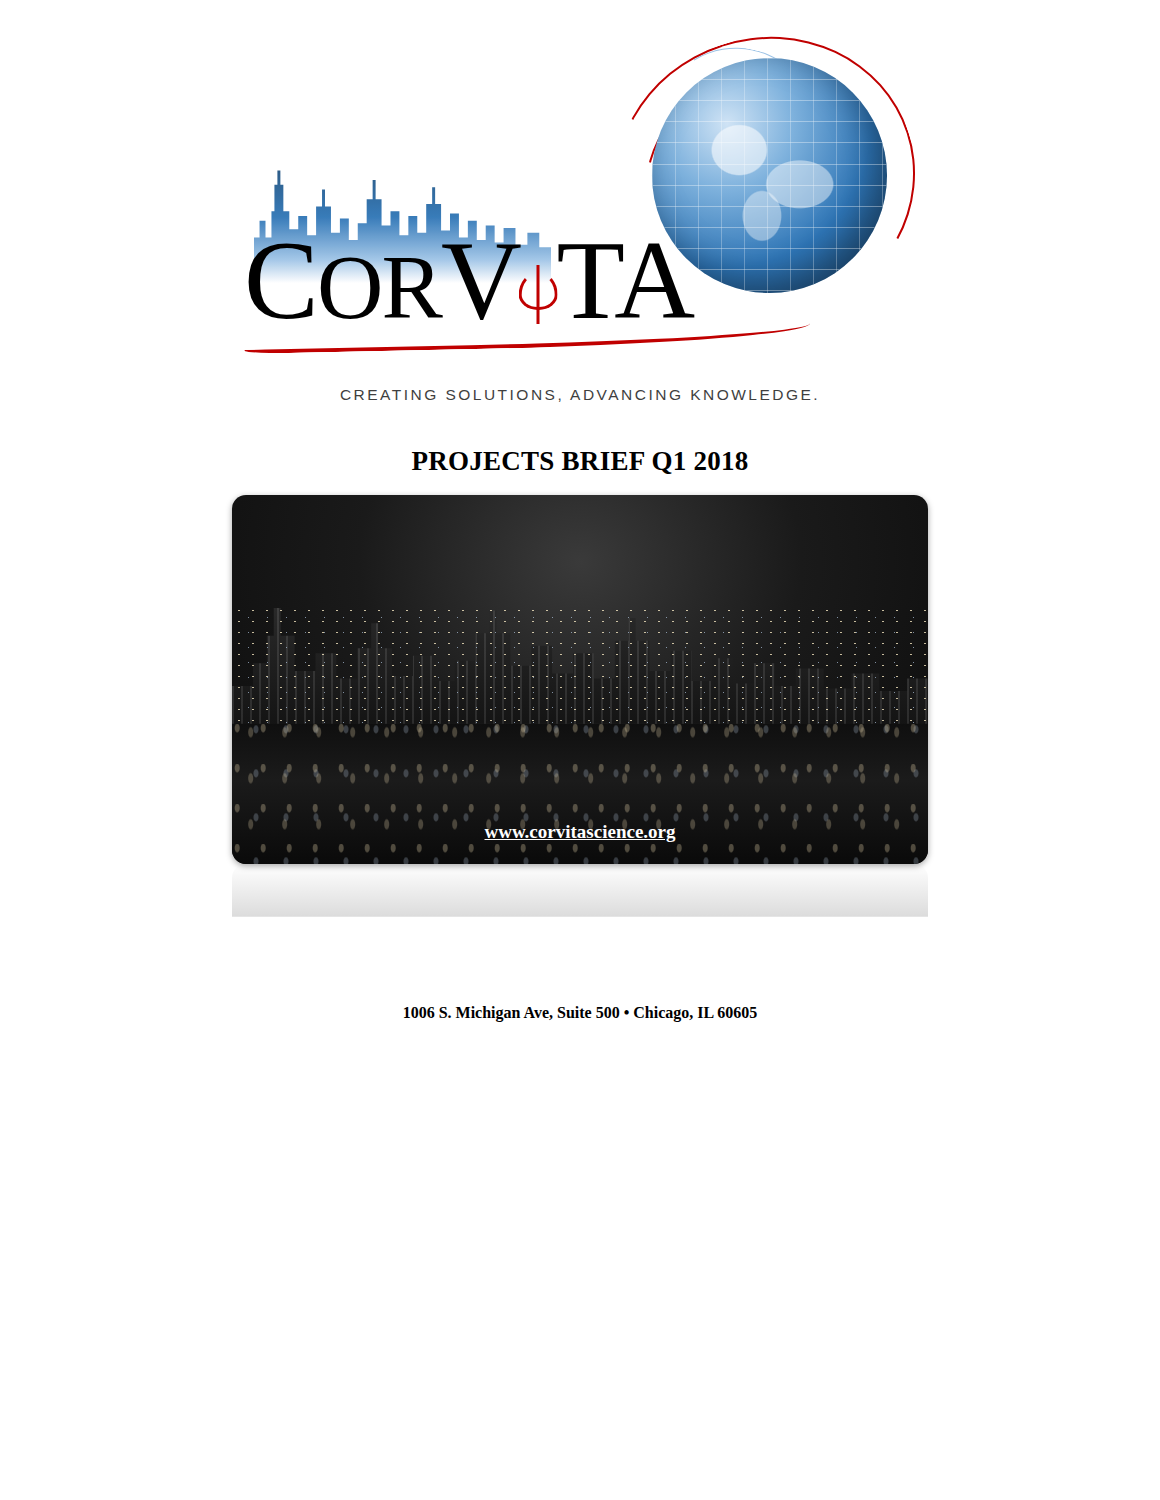CORV TA
Creating Solutions, Advancing Knowledge.
PROJECTS BRIEF Q1 2018
www.corvitascience.org
1006 S. Michigan Ave, Suite 500 • Chicago, IL 60605